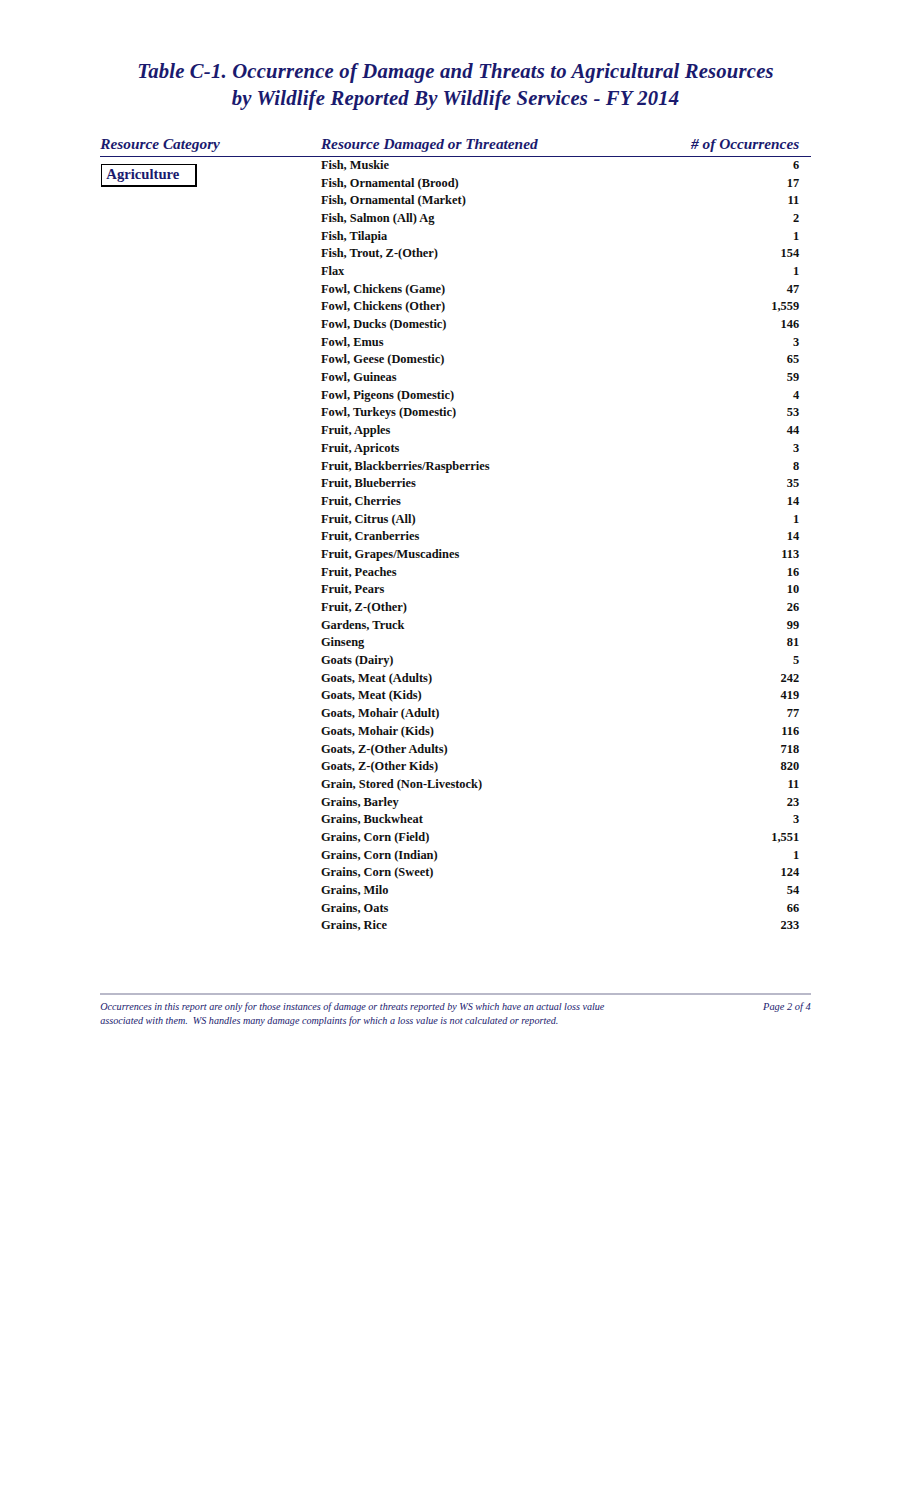Table C-1. Occurrence of Damage and Threats to Agricultural Resources by Wildlife Reported By Wildlife Services - FY 2014
| Resource Category | Resource Damaged or Threatened | # of Occurrences |
| --- | --- | --- |
| Agriculture | Fish, Muskie | 6 |
| Fish, Ornamental (Brood) | 17 |
| Fish, Ornamental (Market) | 11 |
| Fish, Salmon (All) Ag | 2 |
| Fish, Tilapia | 1 |
| Fish, Trout, Z-(Other) | 154 |
| Flax | 1 |
| Fowl, Chickens (Game) | 47 |
| Fowl, Chickens (Other) | 1,559 |
| Fowl, Ducks (Domestic) | 146 |
| Fowl, Emus | 3 |
| Fowl, Geese (Domestic) | 65 |
| Fowl, Guineas | 59 |
| Fowl, Pigeons (Domestic) | 4 |
| Fowl, Turkeys (Domestic) | 53 |
| Fruit, Apples | 44 |
| Fruit, Apricots | 3 |
| Fruit, Blackberries/Raspberries | 8 |
| Fruit, Blueberries | 35 |
| Fruit, Cherries | 14 |
| Fruit, Citrus (All) | 1 |
| Fruit, Cranberries | 14 |
| Fruit, Grapes/Muscadines | 113 |
| Fruit, Peaches | 16 |
| Fruit, Pears | 10 |
| Fruit, Z-(Other) | 26 |
| Gardens, Truck | 99 |
| Ginseng | 81 |
| Goats (Dairy) | 5 |
| Goats, Meat (Adults) | 242 |
| Goats, Meat (Kids) | 419 |
| Goats, Mohair (Adult) | 77 |
| Goats, Mohair (Kids) | 116 |
| Goats, Z-(Other Adults) | 718 |
| Goats, Z-(Other Kids) | 820 |
| Grain, Stored (Non-Livestock) | 11 |
| Grains, Barley | 23 |
| Grains, Buckwheat | 3 |
| Grains, Corn (Field) | 1,551 |
| Grains, Corn (Indian) | 1 |
| Grains, Corn (Sweet) | 124 |
| Grains, Milo | 54 |
| Grains, Oats | 66 |
| Grains, Rice | 233 |
Occurrences in this report are only for those instances of damage or threats reported by WS which have an actual loss value associated with them. WS handles many damage complaints for which a loss value is not calculated or reported.
Page 2 of 4